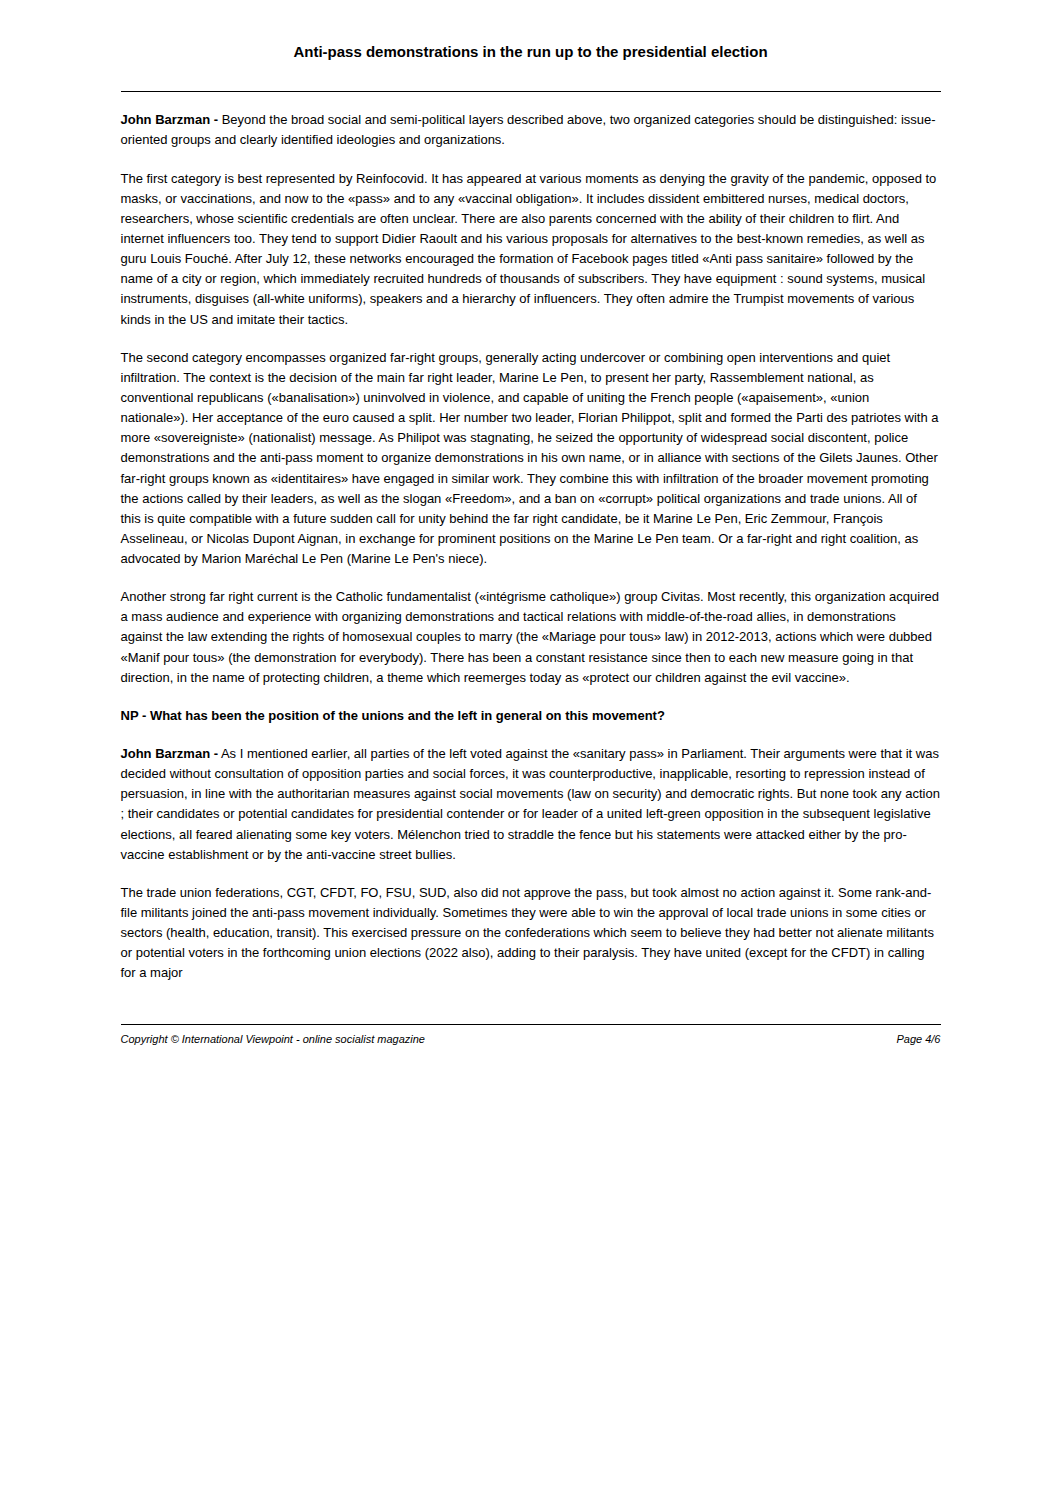Anti-pass demonstrations in the run up to the presidential election
John Barzman - Beyond the broad social and semi-political layers described above, two organized categories should be distinguished: issue-oriented groups and clearly identified ideologies and organizations.
The first category is best represented by Reinfocovid. It has appeared at various moments as denying the gravity of the pandemic, opposed to masks, or vaccinations, and now to the «pass» and to any «vaccinal obligation». It includes dissident embittered nurses, medical doctors, researchers, whose scientific credentials are often unclear. There are also parents concerned with the ability of their children to flirt. And internet influencers too. They tend to support Didier Raoult and his various proposals for alternatives to the best-known remedies, as well as guru Louis Fouché. After July 12, these networks encouraged the formation of Facebook pages titled «Anti pass sanitaire» followed by the name of a city or region, which immediately recruited hundreds of thousands of subscribers. They have equipment : sound systems, musical instruments, disguises (all-white uniforms), speakers and a hierarchy of influencers. They often admire the Trumpist movements of various kinds in the US and imitate their tactics.
The second category encompasses organized far-right groups, generally acting undercover or combining open interventions and quiet infiltration. The context is the decision of the main far right leader, Marine Le Pen, to present her party, Rassemblement national, as conventional republicans («banalisation») uninvolved in violence, and capable of uniting the French people («apaisement», «union nationale»). Her acceptance of the euro caused a split. Her number two leader, Florian Philippot, split and formed the Parti des patriotes with a more «sovereigniste» (nationalist) message. As Philipot was stagnating, he seized the opportunity of widespread social discontent, police demonstrations and the anti-pass moment to organize demonstrations in his own name, or in alliance with sections of the Gilets Jaunes. Other far-right groups known as «identitaires» have engaged in similar work. They combine this with infiltration of the broader movement promoting the actions called by their leaders, as well as the slogan «Freedom», and a ban on «corrupt» political organizations and trade unions. All of this is quite compatible with a future sudden call for unity behind the far right candidate, be it Marine Le Pen, Eric Zemmour, François Asselineau, or Nicolas Dupont Aignan, in exchange for prominent positions on the Marine Le Pen team. Or a far-right and right coalition, as advocated by Marion Maréchal Le Pen (Marine Le Pen's niece).
Another strong far right current is the Catholic fundamentalist («intégrisme catholique») group Civitas. Most recently, this organization acquired a mass audience and experience with organizing demonstrations and tactical relations with middle-of-the-road allies, in demonstrations against the law extending the rights of homosexual couples to marry (the «Mariage pour tous» law) in 2012-2013, actions which were dubbed «Manif pour tous» (the demonstration for everybody). There has been a constant resistance since then to each new measure going in that direction, in the name of protecting children, a theme which reemerges today as «protect our children against the evil vaccine».
NP - What has been the position of the unions and the left in general on this movement?
John Barzman - As I mentioned earlier, all parties of the left voted against the «sanitary pass» in Parliament. Their arguments were that it was decided without consultation of opposition parties and social forces, it was counterproductive, inapplicable, resorting to repression instead of persuasion, in line with the authoritarian measures against social movements (law on security) and democratic rights. But none took any action ; their candidates or potential candidates for presidential contender or for leader of a united left-green opposition in the subsequent legislative elections, all feared alienating some key voters. Mélenchon tried to straddle the fence but his statements were attacked either by the pro-vaccine establishment or by the anti-vaccine street bullies.
The trade union federations, CGT, CFDT, FO, FSU, SUD, also did not approve the pass, but took almost no action against it. Some rank-and-file militants joined the anti-pass movement individually. Sometimes they were able to win the approval of local trade unions in some cities or sectors (health, education, transit). This exercised pressure on the confederations which seem to believe they had better not alienate militants or potential voters in the forthcoming union elections (2022 also), adding to their paralysis. They have united (except for the CFDT) in calling for a major
Copyright © International Viewpoint - online socialist magazine Page 4/6